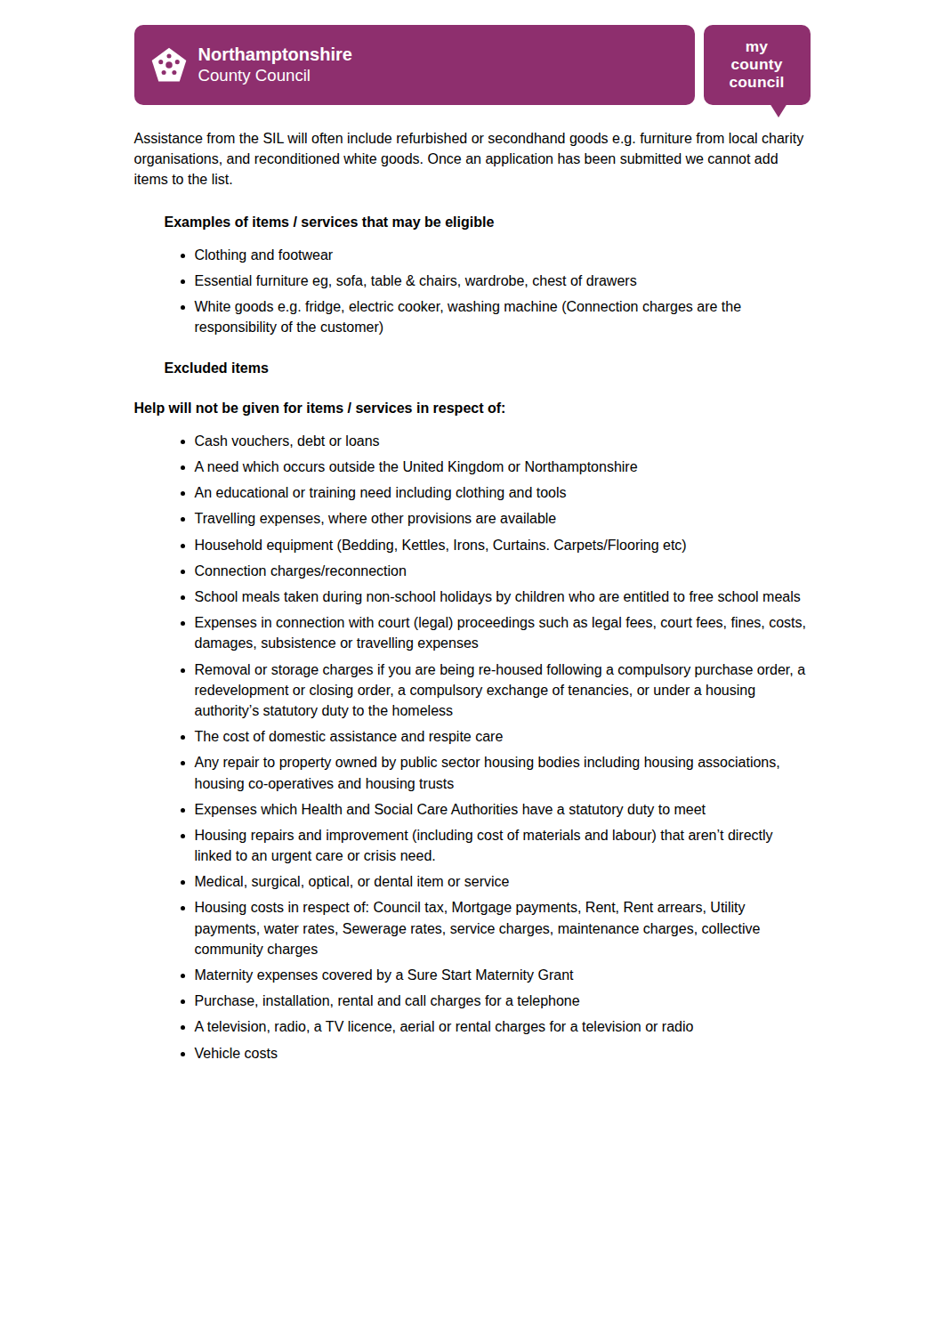Northamptonshire
County Council
my
county
council
Assistance from the SIL will often include refurbished or secondhand goods e.g. furniture from local charity organisations, and reconditioned white goods. Once an application has been submitted we cannot add items to the list.
Examples of items / services that may be eligible
Clothing and footwear
Essential furniture eg, sofa, table & chairs, wardrobe, chest of drawers
White goods e.g. fridge, electric cooker, washing machine (Connection charges are the responsibility of the customer)
Excluded items
Help will not be given for items / services in respect of:
Cash vouchers, debt or loans
A need which occurs outside the United Kingdom or Northamptonshire
An educational or training need including clothing and tools
Travelling expenses, where other provisions are available
Household equipment (Bedding, Kettles, Irons, Curtains. Carpets/Flooring etc)
Connection charges/reconnection
School meals taken during non-school holidays by children who are entitled to free school meals
Expenses in connection with court (legal) proceedings such as legal fees, court fees, fines, costs, damages, subsistence or travelling expenses
Removal or storage charges if you are being re-housed following a compulsory purchase order, a redevelopment or closing order, a compulsory exchange of tenancies, or under a housing authority’s statutory duty to the homeless
The cost of domestic assistance and respite care
Any repair to property owned by public sector housing bodies including housing associations, housing co-operatives and housing trusts
Expenses which Health and Social Care Authorities have a statutory duty to meet
Housing repairs and improvement (including cost of materials and labour) that aren’t directly linked to an urgent care or crisis need.
Medical, surgical, optical, or dental item or service
Housing costs in respect of: Council tax, Mortgage payments, Rent, Rent arrears, Utility payments, water rates, Sewerage rates, service charges, maintenance charges, collective community charges
Maternity expenses covered by a Sure Start Maternity Grant
Purchase, installation, rental and call charges for a telephone
A television, radio, a TV licence, aerial or rental charges for a television or radio
Vehicle costs